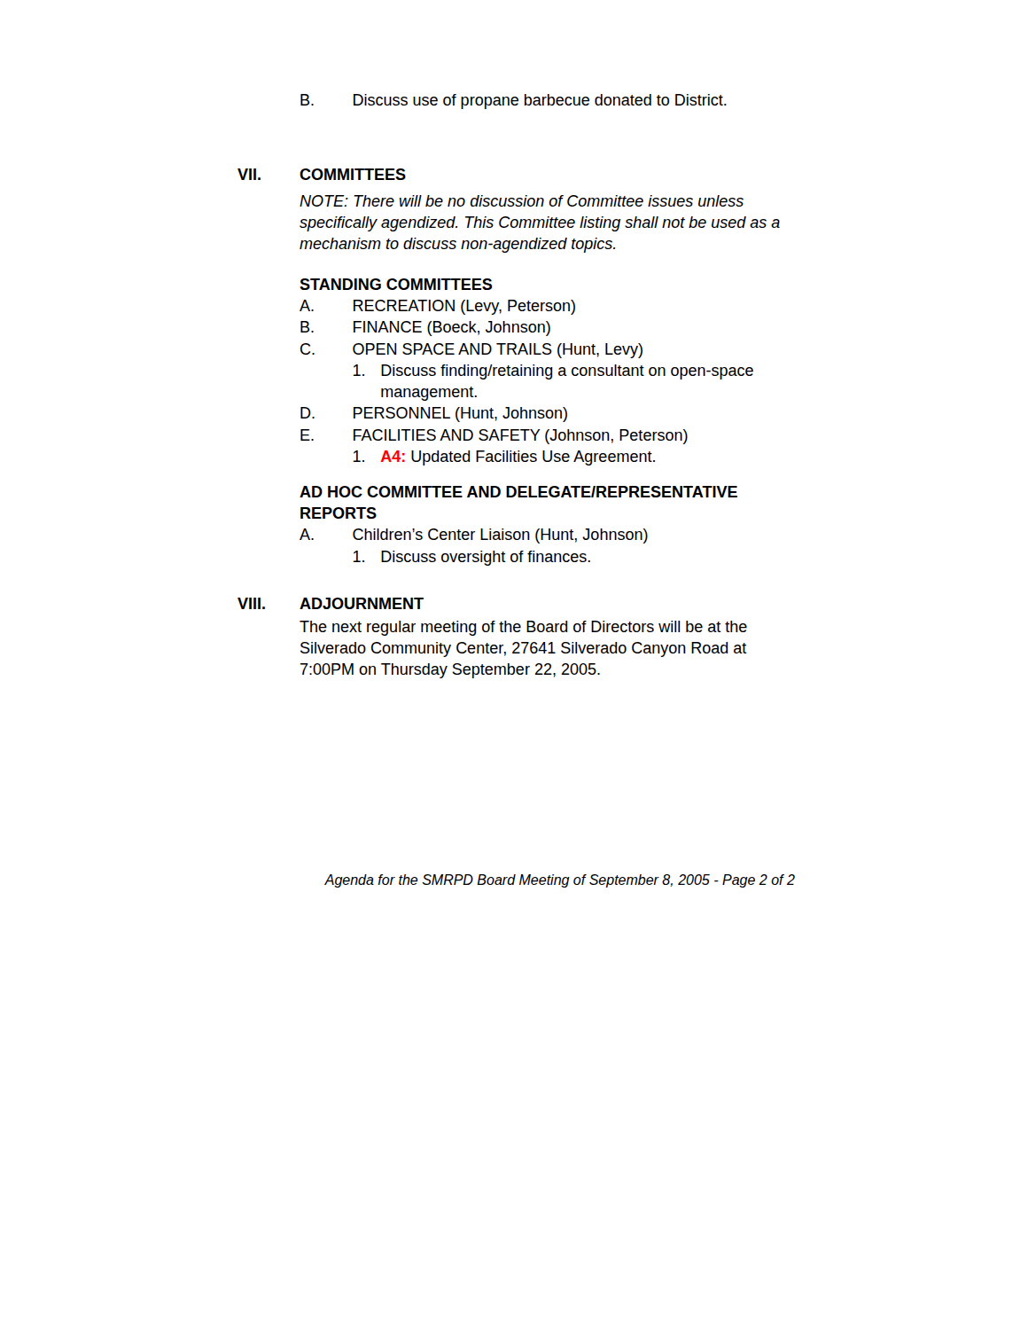B.
Discuss use of propane barbecue donated to District.
VII.
COMMITTEES
NOTE: There will be no discussion of Committee issues unless specifically agendized. This Committee listing shall not be used as a mechanism to discuss non-agendized topics.
STANDING COMMITTEES
A.
RECREATION (Levy, Peterson)
B.
FINANCE (Boeck, Johnson)
C.
OPEN SPACE AND TRAILS (Hunt, Levy)
1.
Discuss finding/retaining a consultant on open-space management.
D.
PERSONNEL (Hunt, Johnson)
E.
FACILITIES AND SAFETY (Johnson, Peterson)
1.
A4: Updated Facilities Use Agreement.
AD HOC COMMITTEE AND DELEGATE/REPRESENTATIVE REPORTS
A.
Children’s Center Liaison (Hunt, Johnson)
1.
Discuss oversight of finances.
VIII.
ADJOURNMENT
The next regular meeting of the Board of Directors will be at the Silverado Community Center, 27641 Silverado Canyon Road at 7:00PM on Thursday September 22, 2005.
Agenda for the SMRPD Board Meeting of September 8, 2005 - Page 2 of 2